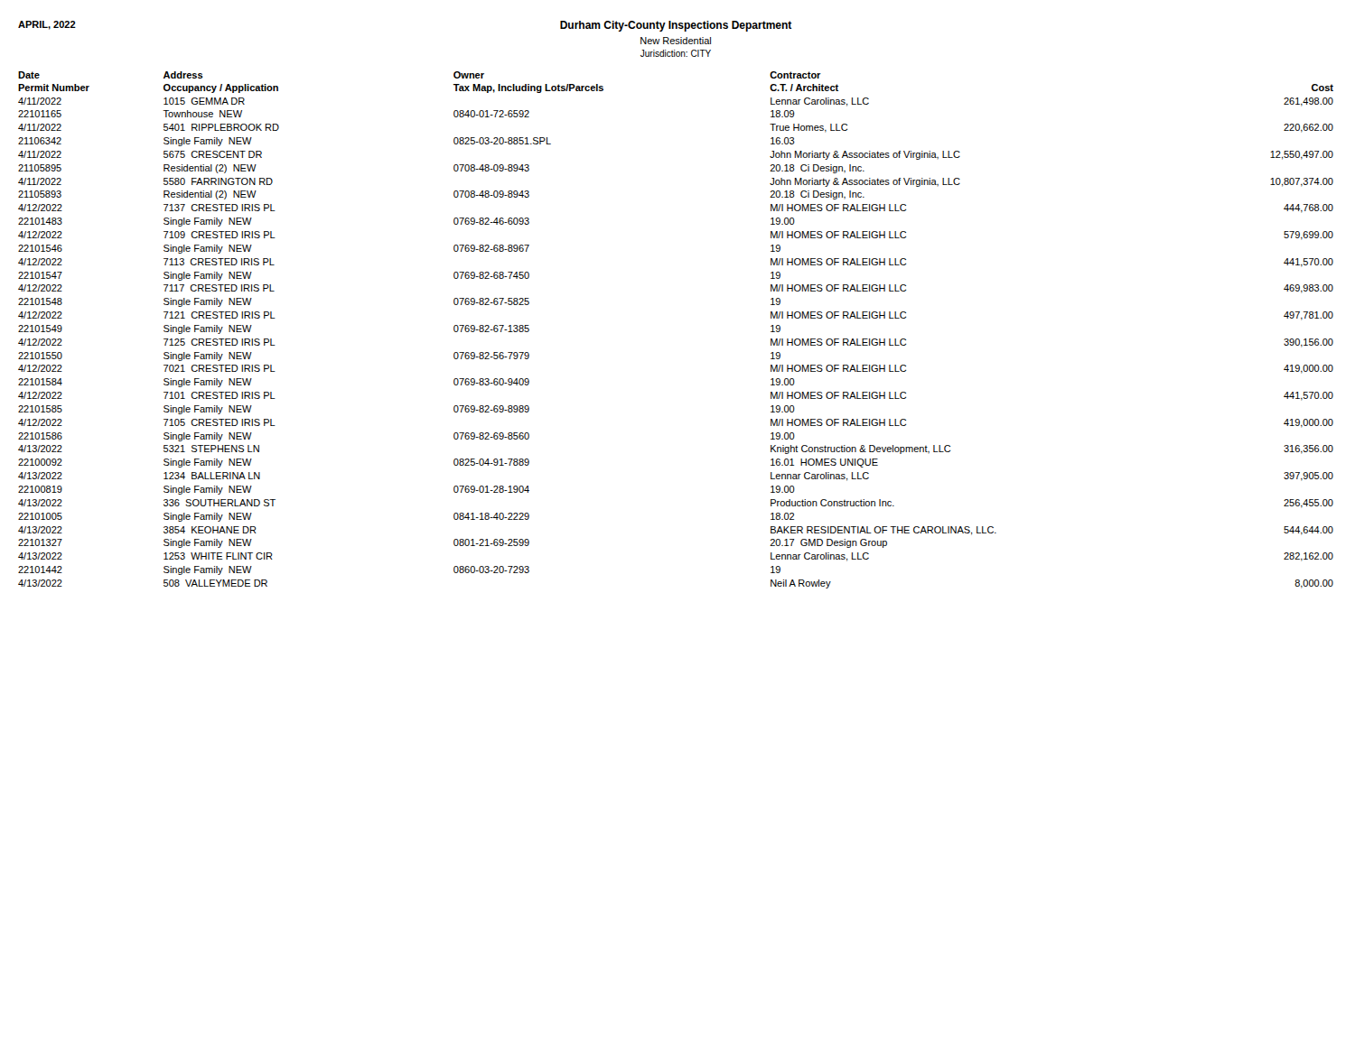| APRIL, 2022 | Durham City-County Inspections Department New Residential Jurisdiction: CITY | |
| Date | Address | Owner | Contractor | |
| --- | --- | --- | --- | --- |
| Permit Number | Occupancy / Application | Tax Map, Including Lots/Parcels | C.T. / Architect | Cost |
| 4/11/2022 22101165 | 1015 GEMMA DR Townhouse NEW | 0840-01-72-6592 | Lennar Carolinas, LLC 18.09 | 261,498.00 |
| 4/11/2022 21106342 | 5401 RIPPLEBROOK RD Single Family NEW | 0825-03-20-8851.SPL | True Homes, LLC 16.03 | 220,662.00 |
| 4/11/2022 21105895 | 5675 CRESCENT DR Residential (2) NEW | 0708-48-09-8943 | John Moriarty & Associates of Virginia, LLC 20.18 Ci Design, Inc. | 12,550,497.00 |
| 4/11/2022 21105893 | 5580 FARRINGTON RD Residential (2) NEW | 0708-48-09-8943 | John Moriarty & Associates of Virginia, LLC 20.18 Ci Design, Inc. | 10,807,374.00 |
| 4/12/2022 22101483 | 7137 CRESTED IRIS PL Single Family NEW | 0769-82-46-6093 | M/I HOMES OF RALEIGH LLC 19.00 | 444,768.00 |
| 4/12/2022 22101546 | 7109 CRESTED IRIS PL Single Family NEW | 0769-82-68-8967 | M/I HOMES OF RALEIGH LLC 19 | 579,699.00 |
| 4/12/2022 22101547 | 7113 CRESTED IRIS PL Single Family NEW | 0769-82-68-7450 | M/I HOMES OF RALEIGH LLC 19 | 441,570.00 |
| 4/12/2022 22101548 | 7117 CRESTED IRIS PL Single Family NEW | 0769-82-67-5825 | M/I HOMES OF RALEIGH LLC 19 | 469,983.00 |
| 4/12/2022 22101549 | 7121 CRESTED IRIS PL Single Family NEW | 0769-82-67-1385 | M/I HOMES OF RALEIGH LLC 19 | 497,781.00 |
| 4/12/2022 22101550 | 7125 CRESTED IRIS PL Single Family NEW | 0769-82-56-7979 | M/I HOMES OF RALEIGH LLC 19 | 390,156.00 |
| 4/12/2022 22101584 | 7021 CRESTED IRIS PL Single Family NEW | 0769-83-60-9409 | M/I HOMES OF RALEIGH LLC 19.00 | 419,000.00 |
| 4/12/2022 22101585 | 7101 CRESTED IRIS PL Single Family NEW | 0769-82-69-8989 | M/I HOMES OF RALEIGH LLC 19.00 | 441,570.00 |
| 4/12/2022 22101586 | 7105 CRESTED IRIS PL Single Family NEW | 0769-82-69-8560 | M/I HOMES OF RALEIGH LLC 19.00 | 419,000.00 |
| 4/13/2022 22100092 | 5321 STEPHENS LN Single Family NEW | 0825-04-91-7889 | Knight Construction & Development, LLC 16.01 HOMES UNIQUE | 316,356.00 |
| 4/13/2022 22100819 | 1234 BALLERINA LN Single Family NEW | 0769-01-28-1904 | Lennar Carolinas, LLC 19.00 | 397,905.00 |
| 4/13/2022 22101005 | 336 SOUTHERLAND ST Single Family NEW | 0841-18-40-2229 | Production Construction Inc. 18.02 | 256,455.00 |
| 4/13/2022 22101327 | 3854 KEOHANE DR Single Family NEW | 0801-21-69-2599 | BAKER RESIDENTIAL OF THE CAROLINAS, LLC. 20.17 GMD Design Group | 544,644.00 |
| 4/13/2022 22101442 | 1253 WHITE FLINT CIR Single Family NEW | 0860-03-20-7293 | Lennar Carolinas, LLC 19 | 282,162.00 |
| 4/13/2022 | 508 VALLEYMEDE DR | | Neil A Rowley | 8,000.00 |